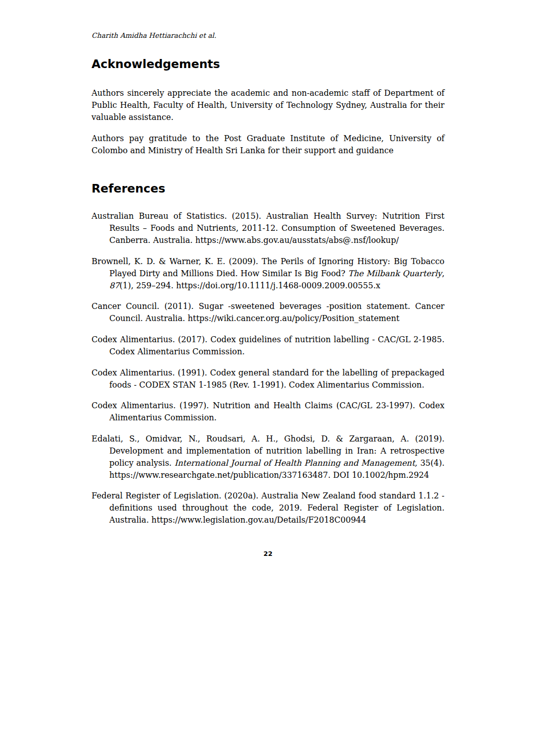Charith Amidha Hettiarachchi et al.
Acknowledgements
Authors sincerely appreciate the academic and non-academic staff of Department of Public Health, Faculty of Health, University of Technology Sydney, Australia for their valuable assistance.
Authors pay gratitude to the Post Graduate Institute of Medicine, University of Colombo and Ministry of Health Sri Lanka for their support and guidance
References
Australian Bureau of Statistics. (2015). Australian Health Survey: Nutrition First Results – Foods and Nutrients, 2011-12. Consumption of Sweetened Beverages. Canberra. Australia. https://www.abs.gov.au/ausstats/abs@.nsf/lookup/
Brownell, K. D. & Warner, K. E. (2009). The Perils of Ignoring History: Big Tobacco Played Dirty and Millions Died. How Similar Is Big Food? The Milbank Quarterly, 87(1), 259–294. https://doi.org/10.1111/j.1468-0009.2009.00555.x
Cancer Council. (2011). Sugar -sweetened beverages -position statement. Cancer Council. Australia. https://wiki.cancer.org.au/policy/Position_statement
Codex Alimentarius. (2017). Codex guidelines of nutrition labelling - CAC/GL 2-1985. Codex Alimentarius Commission.
Codex Alimentarius. (1991). Codex general standard for the labelling of prepackaged foods - CODEX STAN 1-1985 (Rev. 1-1991). Codex Alimentarius Commission.
Codex Alimentarius. (1997). Nutrition and Health Claims (CAC/GL 23-1997). Codex Alimentarius Commission.
Edalati, S., Omidvar, N., Roudsari, A. H., Ghodsi, D. & Zargaraan, A. (2019). Development and implementation of nutrition labelling in Iran: A retrospective policy analysis. International Journal of Health Planning and Management, 35(4). https://www.researchgate.net/publication/337163487. DOI 10.1002/hpm.2924
Federal Register of Legislation. (2020a). Australia New Zealand food standard 1.1.2 - definitions used throughout the code, 2019. Federal Register of Legislation. Australia. https://www.legislation.gov.au/Details/F2018C00944
22